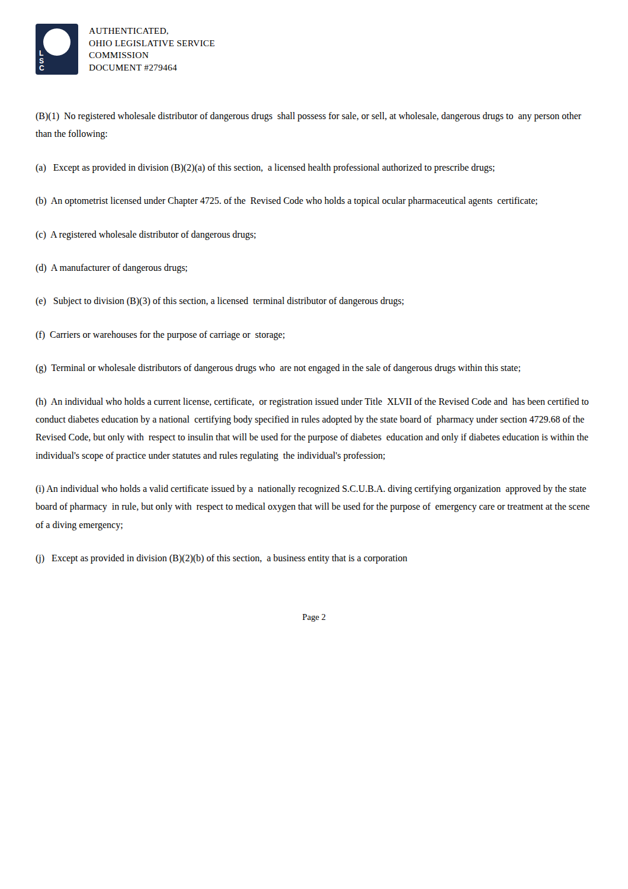L
S
C
AUTHENTICATED,
OHIO LEGISLATIVE SERVICE
COMMISSION
DOCUMENT #279464
(B)(1) No registered wholesale distributor of dangerous drugs shall possess for sale, or sell, at wholesale, dangerous drugs to any person other than the following:
(a) Except as provided in division (B)(2)(a) of this section, a licensed health professional authorized to prescribe drugs;
(b) An optometrist licensed under Chapter 4725. of the Revised Code who holds a topical ocular pharmaceutical agents certificate;
(c) A registered wholesale distributor of dangerous drugs;
(d) A manufacturer of dangerous drugs;
(e) Subject to division (B)(3) of this section, a licensed terminal distributor of dangerous drugs;
(f) Carriers or warehouses for the purpose of carriage or storage;
(g) Terminal or wholesale distributors of dangerous drugs who are not engaged in the sale of dangerous drugs within this state;
(h) An individual who holds a current license, certificate, or registration issued under Title XLVII of the Revised Code and has been certified to conduct diabetes education by a national certifying body specified in rules adopted by the state board of pharmacy under section 4729.68 of the Revised Code, but only with respect to insulin that will be used for the purpose of diabetes education and only if diabetes education is within the individual's scope of practice under statutes and rules regulating the individual's profession;
(i) An individual who holds a valid certificate issued by a nationally recognized S.C.U.B.A. diving certifying organization approved by the state board of pharmacy in rule, but only with respect to medical oxygen that will be used for the purpose of emergency care or treatment at the scene of a diving emergency;
(j) Except as provided in division (B)(2)(b) of this section, a business entity that is a corporation
Page 2